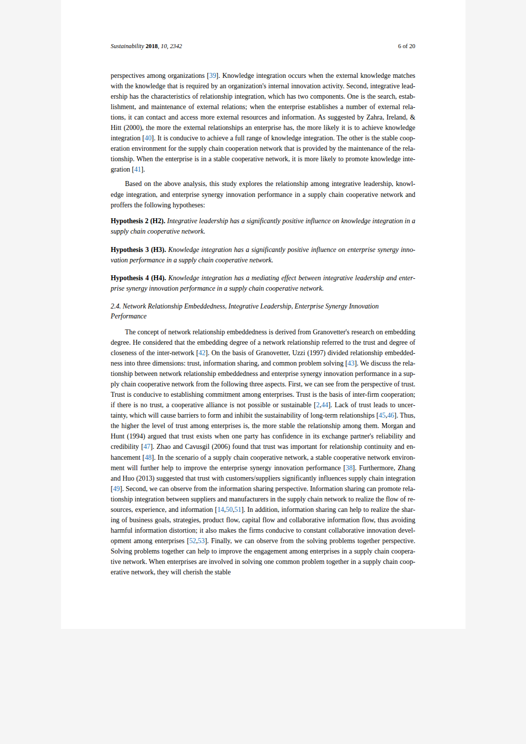Sustainability 2018, 10, 2342
6 of 20
perspectives among organizations [39]. Knowledge integration occurs when the external knowledge matches with the knowledge that is required by an organization's internal innovation activity. Second, integrative leadership has the characteristics of relationship integration, which has two components. One is the search, establishment, and maintenance of external relations; when the enterprise establishes a number of external relations, it can contact and access more external resources and information. As suggested by Zahra, Ireland, & Hitt (2000), the more the external relationships an enterprise has, the more likely it is to achieve knowledge integration [40]. It is conducive to achieve a full range of knowledge integration. The other is the stable cooperation environment for the supply chain cooperation network that is provided by the maintenance of the relationship. When the enterprise is in a stable cooperative network, it is more likely to promote knowledge integration [41].
Based on the above analysis, this study explores the relationship among integrative leadership, knowledge integration, and enterprise synergy innovation performance in a supply chain cooperative network and proffers the following hypotheses:
Hypothesis 2 (H2). Integrative leadership has a significantly positive influence on knowledge integration in a supply chain cooperative network.
Hypothesis 3 (H3). Knowledge integration has a significantly positive influence on enterprise synergy innovation performance in a supply chain cooperative network.
Hypothesis 4 (H4). Knowledge integration has a mediating effect between integrative leadership and enterprise synergy innovation performance in a supply chain cooperative network.
2.4. Network Relationship Embeddedness, Integrative Leadership, Enterprise Synergy Innovation Performance
The concept of network relationship embeddedness is derived from Granovetter's research on embedding degree. He considered that the embedding degree of a network relationship referred to the trust and degree of closeness of the inter-network [42]. On the basis of Granovetter, Uzzi (1997) divided relationship embeddedness into three dimensions: trust, information sharing, and common problem solving [43]. We discuss the relationship between network relationship embeddedness and enterprise synergy innovation performance in a supply chain cooperative network from the following three aspects. First, we can see from the perspective of trust. Trust is conducive to establishing commitment among enterprises. Trust is the basis of inter-firm cooperation; if there is no trust, a cooperative alliance is not possible or sustainable [2,44]. Lack of trust leads to uncertainty, which will cause barriers to form and inhibit the sustainability of long-term relationships [45,46]. Thus, the higher the level of trust among enterprises is, the more stable the relationship among them. Morgan and Hunt (1994) argued that trust exists when one party has confidence in its exchange partner's reliability and credibility [47]. Zhao and Cavusgil (2006) found that trust was important for relationship continuity and enhancement [48]. In the scenario of a supply chain cooperative network, a stable cooperative network environment will further help to improve the enterprise synergy innovation performance [38]. Furthermore, Zhang and Huo (2013) suggested that trust with customers/suppliers significantly influences supply chain integration [49]. Second, we can observe from the information sharing perspective. Information sharing can promote relationship integration between suppliers and manufacturers in the supply chain network to realize the flow of resources, experience, and information [14,50,51]. In addition, information sharing can help to realize the sharing of business goals, strategies, product flow, capital flow and collaborative information flow, thus avoiding harmful information distortion; it also makes the firms conducive to constant collaborative innovation development among enterprises [52,53]. Finally, we can observe from the solving problems together perspective. Solving problems together can help to improve the engagement among enterprises in a supply chain cooperative network. When enterprises are involved in solving one common problem together in a supply chain cooperative network, they will cherish the stable